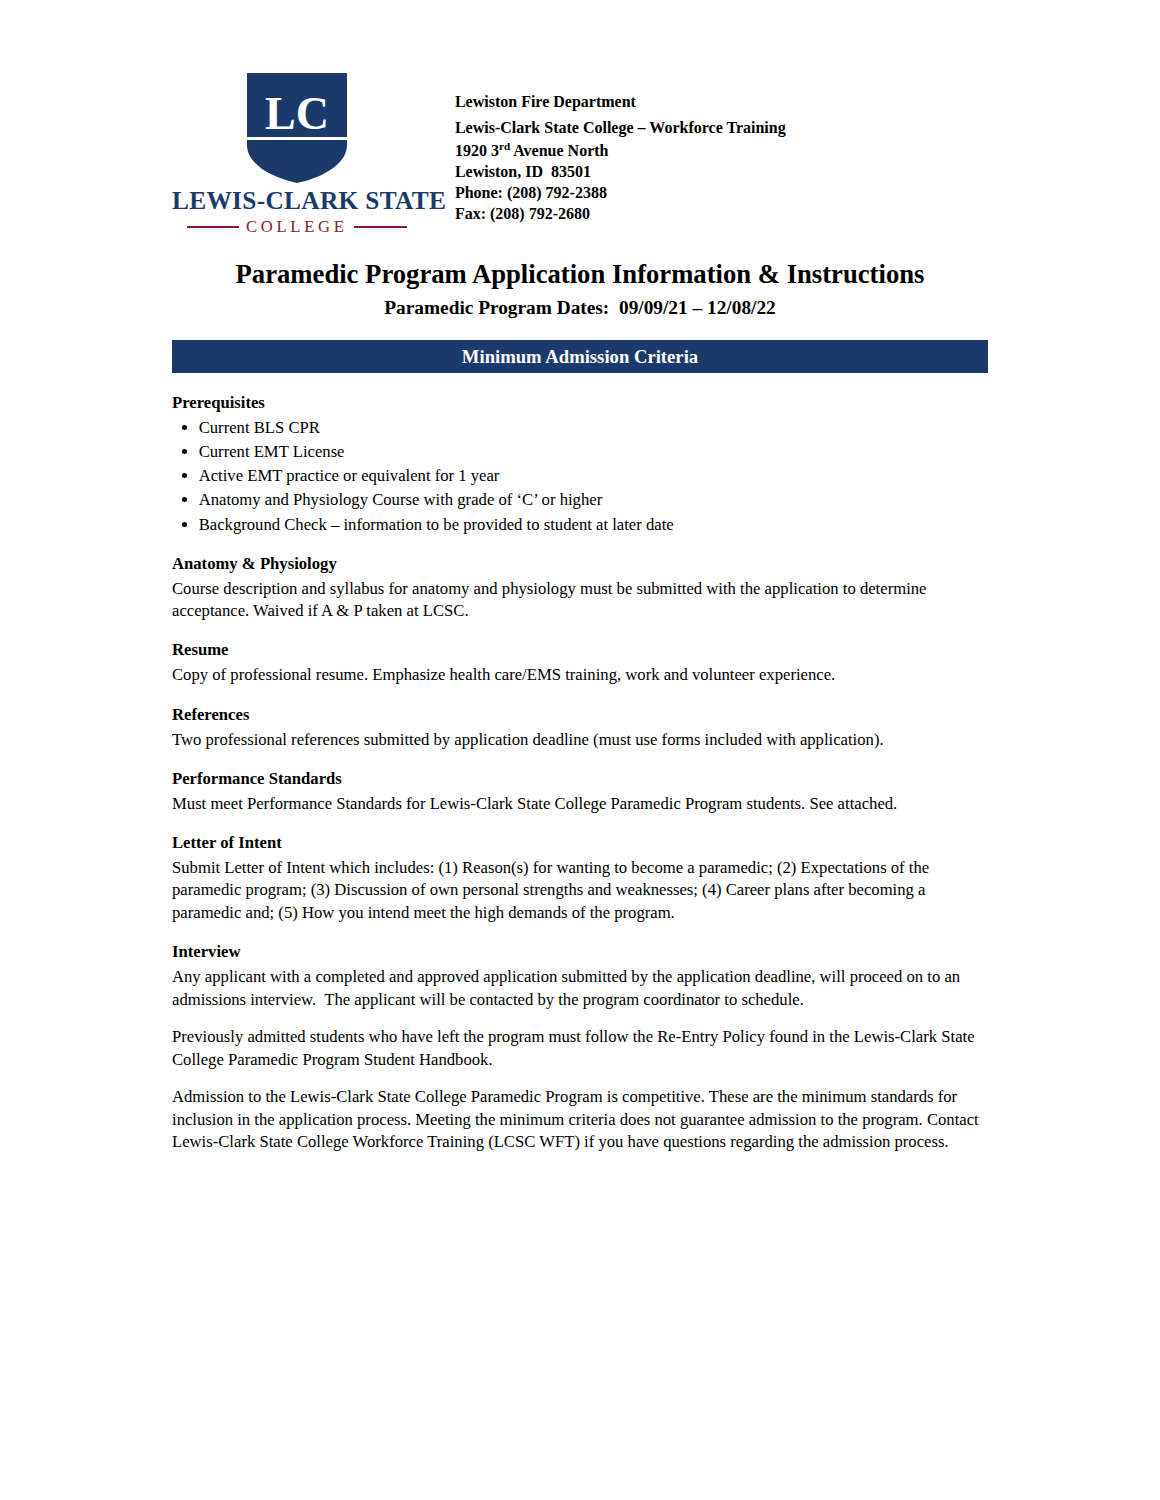LC
LEWIS-CLARK STATE COLLEGE
Lewiston Fire Department
Lewis-Clark State College – Workforce Training
1920 3rd Avenue North
Lewiston, ID 83501
Phone: (208) 792-2388
Fax: (208) 792-2680
Paramedic Program Application Information & Instructions
Paramedic Program Dates: 09/09/21 – 12/08/22
Minimum Admission Criteria
Prerequisites
Current BLS CPR
Current EMT License
Active EMT practice or equivalent for 1 year
Anatomy and Physiology Course with grade of ‘C’ or higher
Background Check – information to be provided to student at later date
Anatomy & Physiology
Course description and syllabus for anatomy and physiology must be submitted with the application to determine acceptance. Waived if A & P taken at LCSC.
Resume
Copy of professional resume. Emphasize health care/EMS training, work and volunteer experience.
References
Two professional references submitted by application deadline (must use forms included with application).
Performance Standards
Must meet Performance Standards for Lewis-Clark State College Paramedic Program students. See attached.
Letter of Intent
Submit Letter of Intent which includes: (1) Reason(s) for wanting to become a paramedic; (2) Expectations of the paramedic program; (3) Discussion of own personal strengths and weaknesses; (4) Career plans after becoming a paramedic and; (5) How you intend meet the high demands of the program.
Interview
Any applicant with a completed and approved application submitted by the application deadline, will proceed on to an admissions interview. The applicant will be contacted by the program coordinator to schedule.
Previously admitted students who have left the program must follow the Re-Entry Policy found in the Lewis-Clark State College Paramedic Program Student Handbook.
Admission to the Lewis-Clark State College Paramedic Program is competitive. These are the minimum standards for inclusion in the application process. Meeting the minimum criteria does not guarantee admission to the program. Contact Lewis-Clark State College Workforce Training (LCSC WFT) if you have questions regarding the admission process.